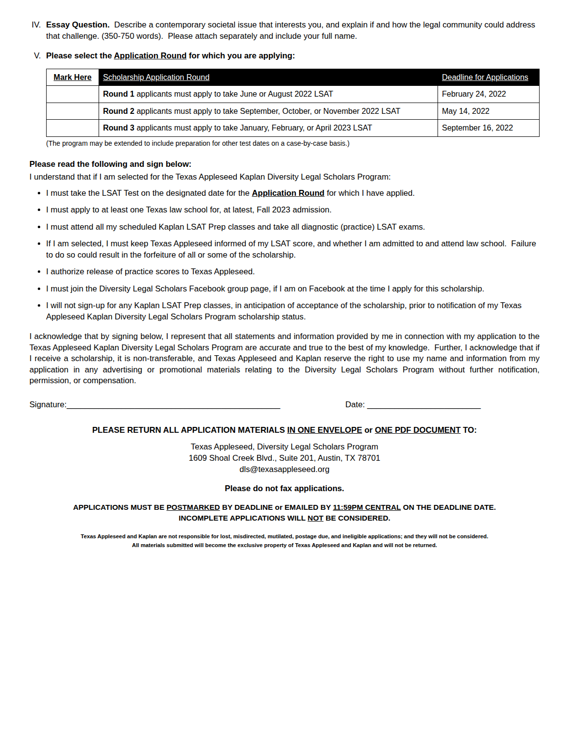Essay Question. Describe a contemporary societal issue that interests you, and explain if and how the legal community could address that challenge. (350-750 words). Please attach separately and include your full name.
Please select the Application Round for which you are applying:
| Mark Here | Scholarship Application Round | Deadline for Applications |
| --- | --- | --- |
| | Round 1 applicants must apply to take June or August 2022 LSAT | February 24, 2022 |
| | Round 2 applicants must apply to take September, October, or November 2022 LSAT | May 14, 2022 |
| | Round 3 applicants must apply to take January, February, or April 2023 LSAT | September 16, 2022 |
(The program may be extended to include preparation for other test dates on a case-by-case basis.)
Please read the following and sign below:
I understand that if I am selected for the Texas Appleseed Kaplan Diversity Legal Scholars Program:
I must take the LSAT Test on the designated date for the Application Round for which I have applied.
I must apply to at least one Texas law school for, at latest, Fall 2023 admission.
I must attend all my scheduled Kaplan LSAT Prep classes and take all diagnostic (practice) LSAT exams.
If I am selected, I must keep Texas Appleseed informed of my LSAT score, and whether I am admitted to and attend law school. Failure to do so could result in the forfeiture of all or some of the scholarship.
I authorize release of practice scores to Texas Appleseed.
I must join the Diversity Legal Scholars Facebook group page, if I am on Facebook at the time I apply for this scholarship.
I will not sign-up for any Kaplan LSAT Prep classes, in anticipation of acceptance of the scholarship, prior to notification of my Texas Appleseed Kaplan Diversity Legal Scholars Program scholarship status.
I acknowledge that by signing below, I represent that all statements and information provided by me in connection with my application to the Texas Appleseed Kaplan Diversity Legal Scholars Program are accurate and true to the best of my knowledge. Further, I acknowledge that if I receive a scholarship, it is non-transferable, and Texas Appleseed and Kaplan reserve the right to use my name and information from my application in any advertising or promotional materials relating to the Diversity Legal Scholars Program without further notification, permission, or compensation.
Signature:_______________________________________________ Date: _________________________
PLEASE RETURN ALL APPLICATION MATERIALS IN ONE ENVELOPE or ONE PDF DOCUMENT TO:
Texas Appleseed, Diversity Legal Scholars Program
1609 Shoal Creek Blvd., Suite 201, Austin, TX 78701
dls@texasappleseed.org
Please do not fax applications.
APPLICATIONS MUST BE POSTMARKED BY DEADLINE or EMAILED BY 11:59PM CENTRAL ON THE DEADLINE DATE.
INCOMPLETE APPLICATIONS WILL NOT BE CONSIDERED.
Texas Appleseed and Kaplan are not responsible for lost, misdirected, mutilated, postage due, and ineligible applications; and they will not be considered.
All materials submitted will become the exclusive property of Texas Appleseed and Kaplan and will not be returned.